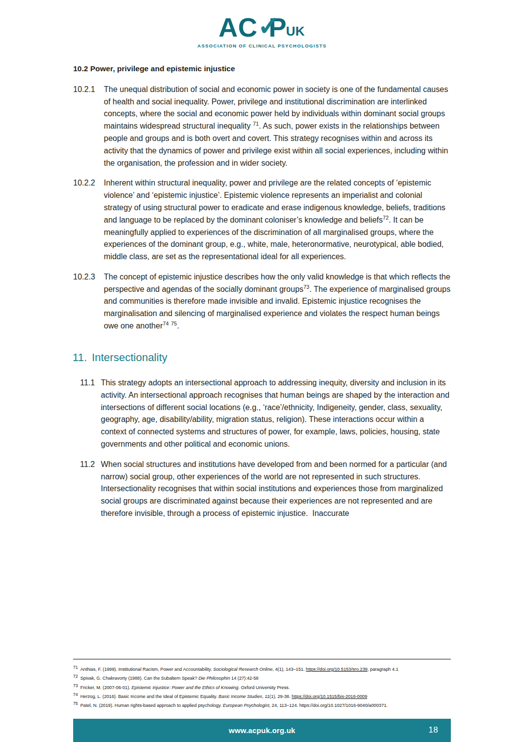AC✓PUK
Association of Clinical Psychologists
10.2 Power, privilege and epistemic injustice
10.2.1 The unequal distribution of social and economic power in society is one of the fundamental causes of health and social inequality. Power, privilege and institutional discrimination are interlinked concepts, where the social and economic power held by individuals within dominant social groups maintains widespread structural inequality 71. As such, power exists in the relationships between people and groups and is both overt and covert. This strategy recognises within and across its activity that the dynamics of power and privilege exist within all social experiences, including within the organisation, the profession and in wider society.
10.2.2 Inherent within structural inequality, power and privilege are the related concepts of ‘epistemic violence’ and ‘epistemic injustice’. Epistemic violence represents an imperialist and colonial strategy of using structural power to eradicate and erase indigenous knowledge, beliefs, traditions and language to be replaced by the dominant coloniser’s knowledge and beliefs72. It can be meaningfully applied to experiences of the discrimination of all marginalised groups, where the experiences of the dominant group, e.g., white, male, heteronormative, neurotypical, able bodied, middle class, are set as the representational ideal for all experiences.
10.2.3 The concept of epistemic injustice describes how the only valid knowledge is that which reflects the perspective and agendas of the socially dominant groups73. The experience of marginalised groups and communities is therefore made invisible and invalid. Epistemic injustice recognises the marginalisation and silencing of marginalised experience and violates the respect human beings owe one another74 75.
11. Intersectionality
11.1 This strategy adopts an intersectional approach to addressing inequity, diversity and inclusion in its activity. An intersectional approach recognises that human beings are shaped by the interaction and intersections of different social locations (e.g., ‘race’/ethnicity, Indigeneity, gender, class, sexuality, geography, age, disability/ability, migration status, religion). These interactions occur within a context of connected systems and structures of power, for example, laws, policies, housing, state governments and other political and economic unions.
11.2 When social structures and institutions have developed from and been normed for a particular (and narrow) social group, other experiences of the world are not represented in such structures. Intersectionality recognises that within social institutions and experiences those from marginalized social groups are discriminated against because their experiences are not represented and are therefore invisible, through a process of epistemic injustice. Inaccurate
71 Anthias, F. (1999). Institutional Racism, Power and Accountability. Sociological Research Online, 4(1), 143–151. https://doi.org/10.5153/sro.239, paragraph 4.1
72 Spivak, G. Chakravorty (1988). Can the Subaltern Speak? Die Philosophin 14 (27):42-58
73 Fricker, M. (2007-06-01). Epistemic Injustice: Power and the Ethics of Knowing. Oxford University Press.
74 Herzog, L. (2016). Basic Income and the Ideal of Epistemic Equality. Basic Income Studies, 11(1), 29-38. https://doi.org/10.1515/bis-2016-0009
75 Patel, N. (2019). Human rights-based approach to applied psychology. European Psychologist, 24, 113–124. https://doi.org/10.1027/1016-9040/a000371.
www.acpuk.org.uk 18